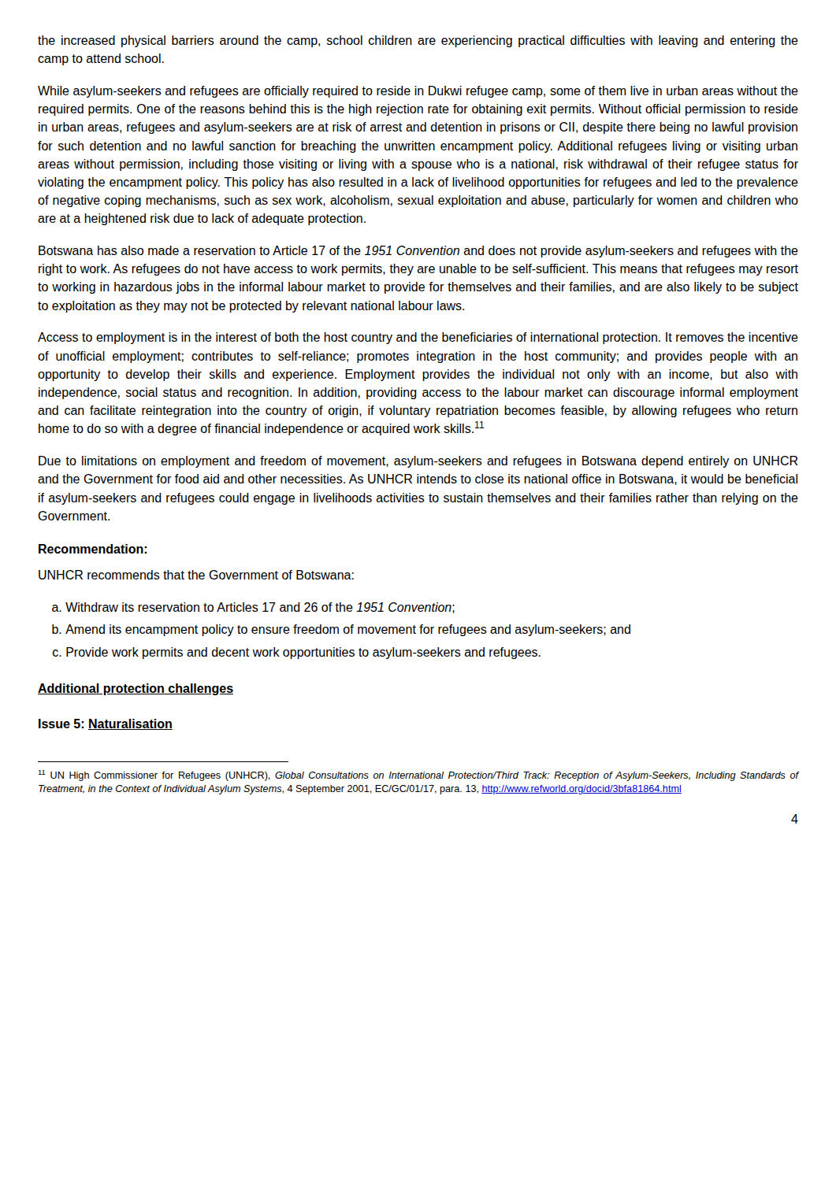the increased physical barriers around the camp, school children are experiencing practical difficulties with leaving and entering the camp to attend school.
While asylum-seekers and refugees are officially required to reside in Dukwi refugee camp, some of them live in urban areas without the required permits. One of the reasons behind this is the high rejection rate for obtaining exit permits. Without official permission to reside in urban areas, refugees and asylum-seekers are at risk of arrest and detention in prisons or CII, despite there being no lawful provision for such detention and no lawful sanction for breaching the unwritten encampment policy. Additional refugees living or visiting urban areas without permission, including those visiting or living with a spouse who is a national, risk withdrawal of their refugee status for violating the encampment policy. This policy has also resulted in a lack of livelihood opportunities for refugees and led to the prevalence of negative coping mechanisms, such as sex work, alcoholism, sexual exploitation and abuse, particularly for women and children who are at a heightened risk due to lack of adequate protection.
Botswana has also made a reservation to Article 17 of the 1951 Convention and does not provide asylum-seekers and refugees with the right to work. As refugees do not have access to work permits, they are unable to be self-sufficient. This means that refugees may resort to working in hazardous jobs in the informal labour market to provide for themselves and their families, and are also likely to be subject to exploitation as they may not be protected by relevant national labour laws.
Access to employment is in the interest of both the host country and the beneficiaries of international protection. It removes the incentive of unofficial employment; contributes to self-reliance; promotes integration in the host community; and provides people with an opportunity to develop their skills and experience. Employment provides the individual not only with an income, but also with independence, social status and recognition. In addition, providing access to the labour market can discourage informal employment and can facilitate reintegration into the country of origin, if voluntary repatriation becomes feasible, by allowing refugees who return home to do so with a degree of financial independence or acquired work skills.11
Due to limitations on employment and freedom of movement, asylum-seekers and refugees in Botswana depend entirely on UNHCR and the Government for food aid and other necessities. As UNHCR intends to close its national office in Botswana, it would be beneficial if asylum-seekers and refugees could engage in livelihoods activities to sustain themselves and their families rather than relying on the Government.
Recommendation:
UNHCR recommends that the Government of Botswana:
Withdraw its reservation to Articles 17 and 26 of the 1951 Convention;
Amend its encampment policy to ensure freedom of movement for refugees and asylum-seekers; and
Provide work permits and decent work opportunities to asylum-seekers and refugees.
Additional protection challenges
Issue 5: Naturalisation
11 UN High Commissioner for Refugees (UNHCR), Global Consultations on International Protection/Third Track: Reception of Asylum-Seekers, Including Standards of Treatment, in the Context of Individual Asylum Systems, 4 September 2001, EC/GC/01/17, para. 13, http://www.refworld.org/docid/3bfa81864.html
4